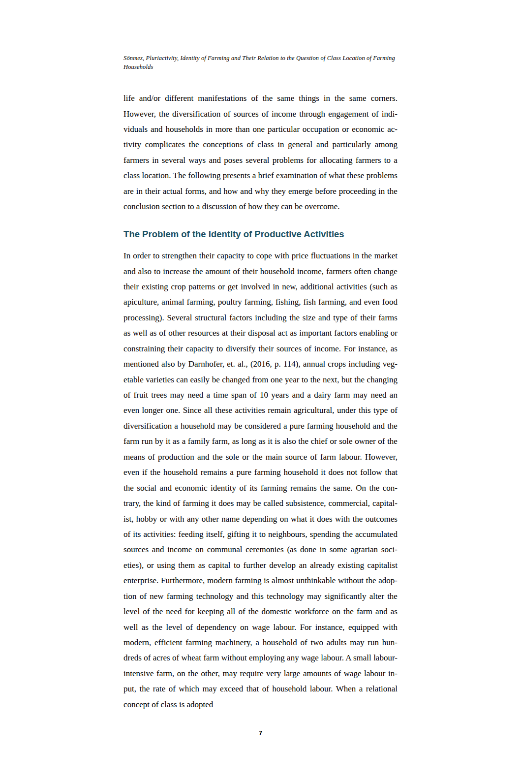Sönmez, Pluriactivity, Identity of Farming and Their Relation to the Question of Class Location of Farming Households
life and/or different manifestations of the same things in the same corners. However, the diversification of sources of income through engagement of individuals and households in more than one particular occupation or economic activity complicates the conceptions of class in general and particularly among farmers in several ways and poses several problems for allocating farmers to a class location. The following presents a brief examination of what these problems are in their actual forms, and how and why they emerge before proceeding in the conclusion section to a discussion of how they can be overcome.
The Problem of the Identity of Productive Activities
In order to strengthen their capacity to cope with price fluctuations in the market and also to increase the amount of their household income, farmers often change their existing crop patterns or get involved in new, additional activities (such as apiculture, animal farming, poultry farming, fishing, fish farming, and even food processing). Several structural factors including the size and type of their farms as well as of other resources at their disposal act as important factors enabling or constraining their capacity to diversify their sources of income. For instance, as mentioned also by Darnhofer, et. al., (2016, p. 114), annual crops including vegetable varieties can easily be changed from one year to the next, but the changing of fruit trees may need a time span of 10 years and a dairy farm may need an even longer one. Since all these activities remain agricultural, under this type of diversification a household may be considered a pure farming household and the farm run by it as a family farm, as long as it is also the chief or sole owner of the means of production and the sole or the main source of farm labour. However, even if the household remains a pure farming household it does not follow that the social and economic identity of its farming remains the same. On the contrary, the kind of farming it does may be called subsistence, commercial, capitalist, hobby or with any other name depending on what it does with the outcomes of its activities: feeding itself, gifting it to neighbours, spending the accumulated sources and income on communal ceremonies (as done in some agrarian societies), or using them as capital to further develop an already existing capitalist enterprise. Furthermore, modern farming is almost unthinkable without the adoption of new farming technology and this technology may significantly alter the level of the need for keeping all of the domestic workforce on the farm and as well as the level of dependency on wage labour. For instance, equipped with modern, efficient farming machinery, a household of two adults may run hundreds of acres of wheat farm without employing any wage labour. A small labour-intensive farm, on the other, may require very large amounts of wage labour input, the rate of which may exceed that of household labour. When a relational concept of class is adopted
7